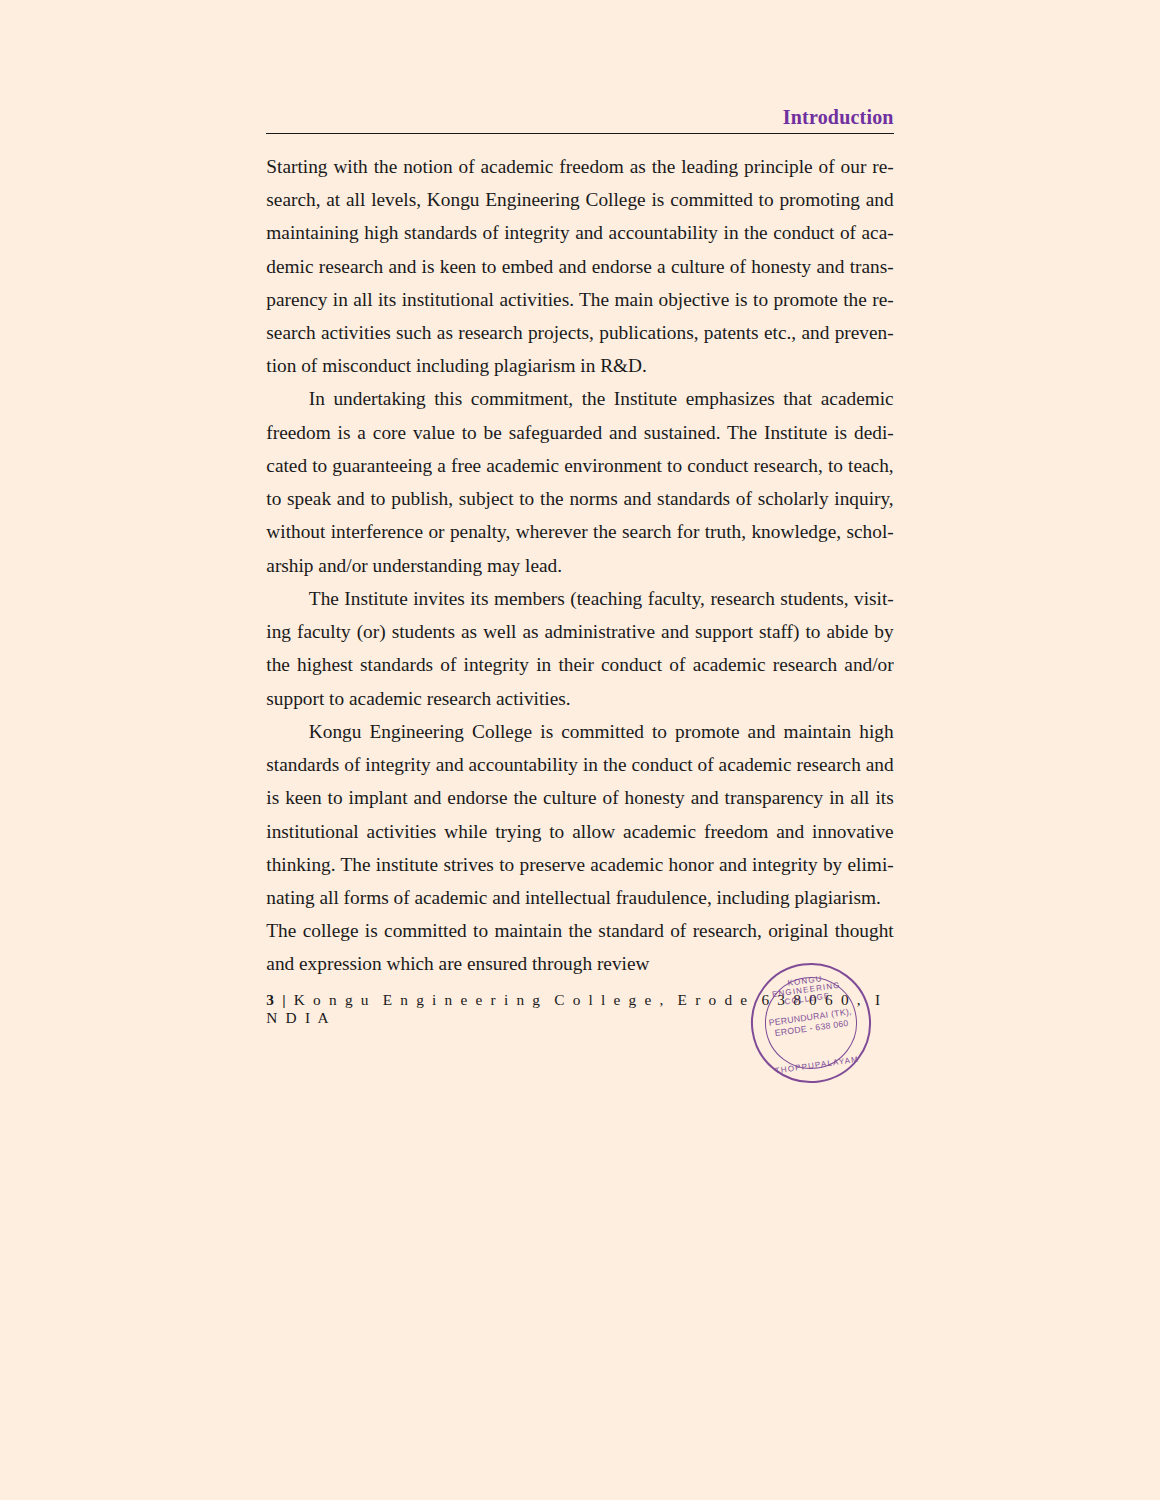Introduction
Starting with the notion of academic freedom as the leading principle of our research, at all levels, Kongu Engineering College is committed to promoting and maintaining high standards of integrity and accountability in the conduct of academic research and is keen to embed and endorse a culture of honesty and transparency in all its institutional activities. The main objective is to promote the research activities such as research projects, publications, patents etc., and prevention of misconduct including plagiarism in R&D.
In undertaking this commitment, the Institute emphasizes that academic freedom is a core value to be safeguarded and sustained. The Institute is dedicated to guaranteeing a free academic environment to conduct research, to teach, to speak and to publish, subject to the norms and standards of scholarly inquiry, without interference or penalty, wherever the search for truth, knowledge, scholarship and/or understanding may lead.
The Institute invites its members (teaching faculty, research students, visiting faculty (or) students as well as administrative and support staff) to abide by the highest standards of integrity in their conduct of academic research and/or support to academic research activities.
Kongu Engineering College is committed to promote and maintain high standards of integrity and accountability in the conduct of academic research and is keen to implant and endorse the culture of honesty and transparency in all its institutional activities while trying to allow academic freedom and innovative thinking. The institute strives to preserve academic honor and integrity by eliminating all forms of academic and intellectual fraudulence, including plagiarism.
The college is committed to maintain the standard of research, original thought and expression which are ensured through review
3 | K o n g u E n g i n e e r i n g C o l l e g e , E r o d e 6 3 8 0 6 0 , I N D I A
KONGU ENGINEERING COLLEGE
PERUNDURAI (TK),
ERODE - 638 060
THOPPUPALAYAM